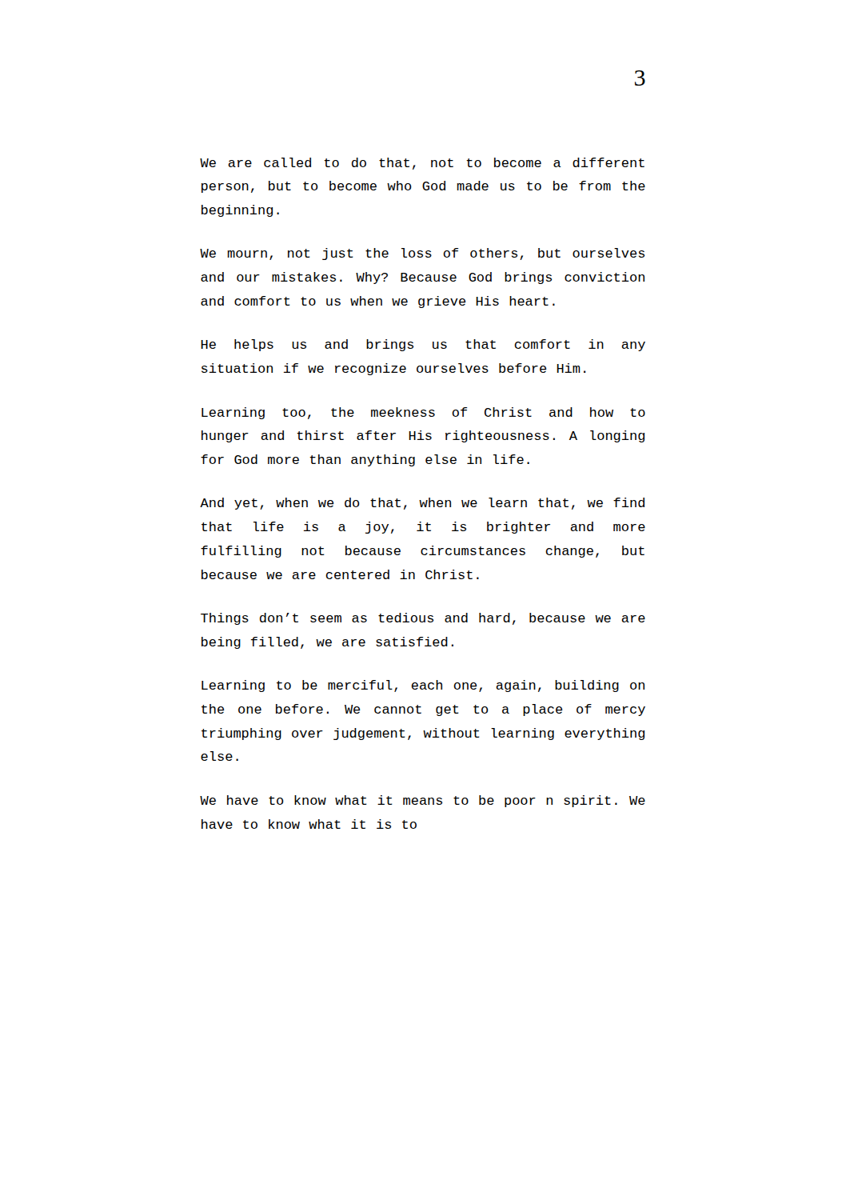3
We are called to do that, not to become a different person, but to become who God made us to be from the beginning.
We mourn, not just the loss of others, but ourselves and our mistakes. Why? Because God brings conviction and comfort to us when we grieve His heart.
He helps us and brings us that comfort in any situation if we recognize ourselves before Him.
Learning too, the meekness of Christ and how to hunger and thirst after His righteousness. A longing for God more than anything else in life.
And yet, when we do that, when we learn that, we find that life is a joy, it is brighter and more fulfilling not because circumstances change, but because we are centered in Christ.
Things don’t seem as tedious and hard, because we are being filled, we are satisfied.
Learning to be merciful, each one, again, building on the one before. We cannot get to a place of mercy triumphing over judgement, without learning everything else.
We have to know what it means to be poor n spirit. We have to know what it is to